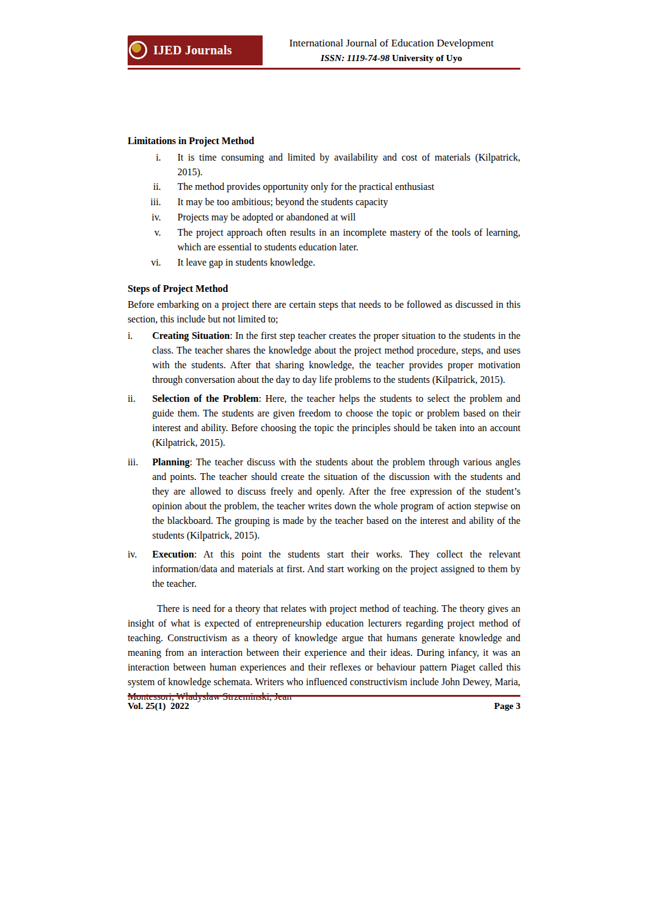| IJED Journals | International Journal of Education Development ISSN: 1119-74-98 University of Uyo |
Limitations in Project Method
i. It is time consuming and limited by availability and cost of materials (Kilpatrick, 2015).
ii. The method provides opportunity only for the practical enthusiast
iii. It may be too ambitious; beyond the students capacity
iv. Projects may be adopted or abandoned at will
v. The project approach often results in an incomplete mastery of the tools of learning, which are essential to students education later.
vi. It leave gap in students knowledge.
Steps of Project Method
Before embarking on a project there are certain steps that needs to be followed as discussed in this section, this include but not limited to;
i. Creating Situation: In the first step teacher creates the proper situation to the students in the class. The teacher shares the knowledge about the project method procedure, steps, and uses with the students. After that sharing knowledge, the teacher provides proper motivation through conversation about the day to day life problems to the students (Kilpatrick, 2015).
ii. Selection of the Problem: Here, the teacher helps the students to select the problem and guide them. The students are given freedom to choose the topic or problem based on their interest and ability. Before choosing the topic the principles should be taken into an account (Kilpatrick, 2015).
iii. Planning: The teacher discuss with the students about the problem through various angles and points. The teacher should create the situation of the discussion with the students and they are allowed to discuss freely and openly. After the free expression of the student’s opinion about the problem, the teacher writes down the whole program of action stepwise on the blackboard. The grouping is made by the teacher based on the interest and ability of the students (Kilpatrick, 2015).
iv. Execution: At this point the students start their works. They collect the relevant information/data and materials at first. And start working on the project assigned to them by the teacher.
There is need for a theory that relates with project method of teaching. The theory gives an insight of what is expected of entrepreneurship education lecturers regarding project method of teaching. Constructivism as a theory of knowledge argue that humans generate knowledge and meaning from an interaction between their experience and their ideas. During infancy, it was an interaction between human experiences and their reflexes or behaviour pattern Piaget called this system of knowledge schemata. Writers who influenced constructivism include John Dewey, Maria, Montessori, Wladyslaw Strzeminski, Jean
| Vol. 25(1) 2022 | Page 3 |